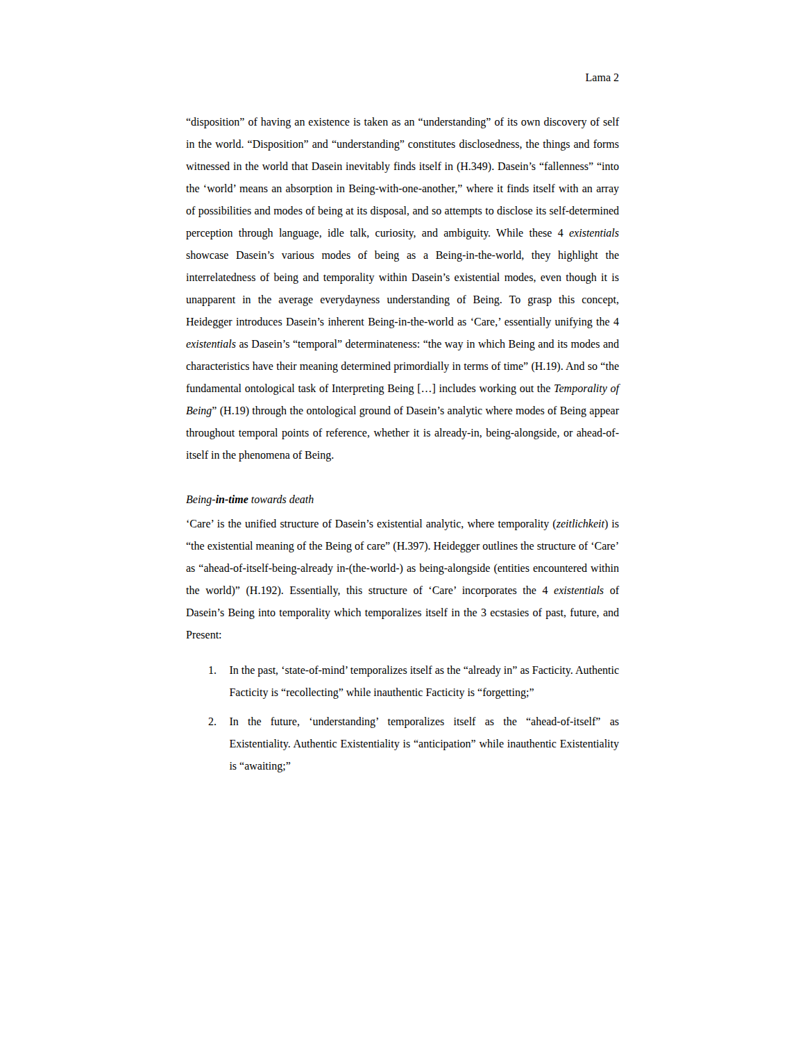Lama 2
“disposition” of having an existence is taken as an “understanding” of its own discovery of self in the world. “Disposition” and “understanding” constitutes disclosedness, the things and forms witnessed in the world that Dasein inevitably finds itself in (H.349). Dasein’s “fallenness” “into the ‘world’ means an absorption in Being-with-one-another,” where it finds itself with an array of possibilities and modes of being at its disposal, and so attempts to disclose its self-determined perception through language, idle talk, curiosity, and ambiguity. While these 4 existentials showcase Dasein’s various modes of being as a Being-in-the-world, they highlight the interrelatedness of being and temporality within Dasein’s existential modes, even though it is unapparent in the average everydayness understanding of Being. To grasp this concept, Heidegger introduces Dasein’s inherent Being-in-the-world as ‘Care,’ essentially unifying the 4 existentials as Dasein’s “temporal” determinateness: “the way in which Being and its modes and characteristics have their meaning determined primordially in terms of time” (H.19). And so “the fundamental ontological task of Interpreting Being […] includes working out the Temporality of Being” (H.19) through the ontological ground of Dasein’s analytic where modes of Being appear throughout temporal points of reference, whether it is already-in, being-alongside, or ahead-of-itself in the phenomena of Being.
Being-in-time towards death
‘Care’ is the unified structure of Dasein’s existential analytic, where temporality (zeitlichkeit) is “the existential meaning of the Being of care” (H.397). Heidegger outlines the structure of ‘Care’ as “ahead-of-itself-being-already in-(the-world-) as being-alongside (entities encountered within the world)” (H.192). Essentially, this structure of ‘Care’ incorporates the 4 existentials of Dasein’s Being into temporality which temporalizes itself in the 3 ecstasies of past, future, and Present:
In the past, ‘state-of-mind’ temporalizes itself as the “already in” as Facticity. Authentic Facticity is “recollecting” while inauthentic Facticity is “forgetting;”
In the future, ‘understanding’ temporalizes itself as the “ahead-of-itself” as Existentiality. Authentic Existentiality is “anticipation” while inauthentic Existentiality is “awaiting;”